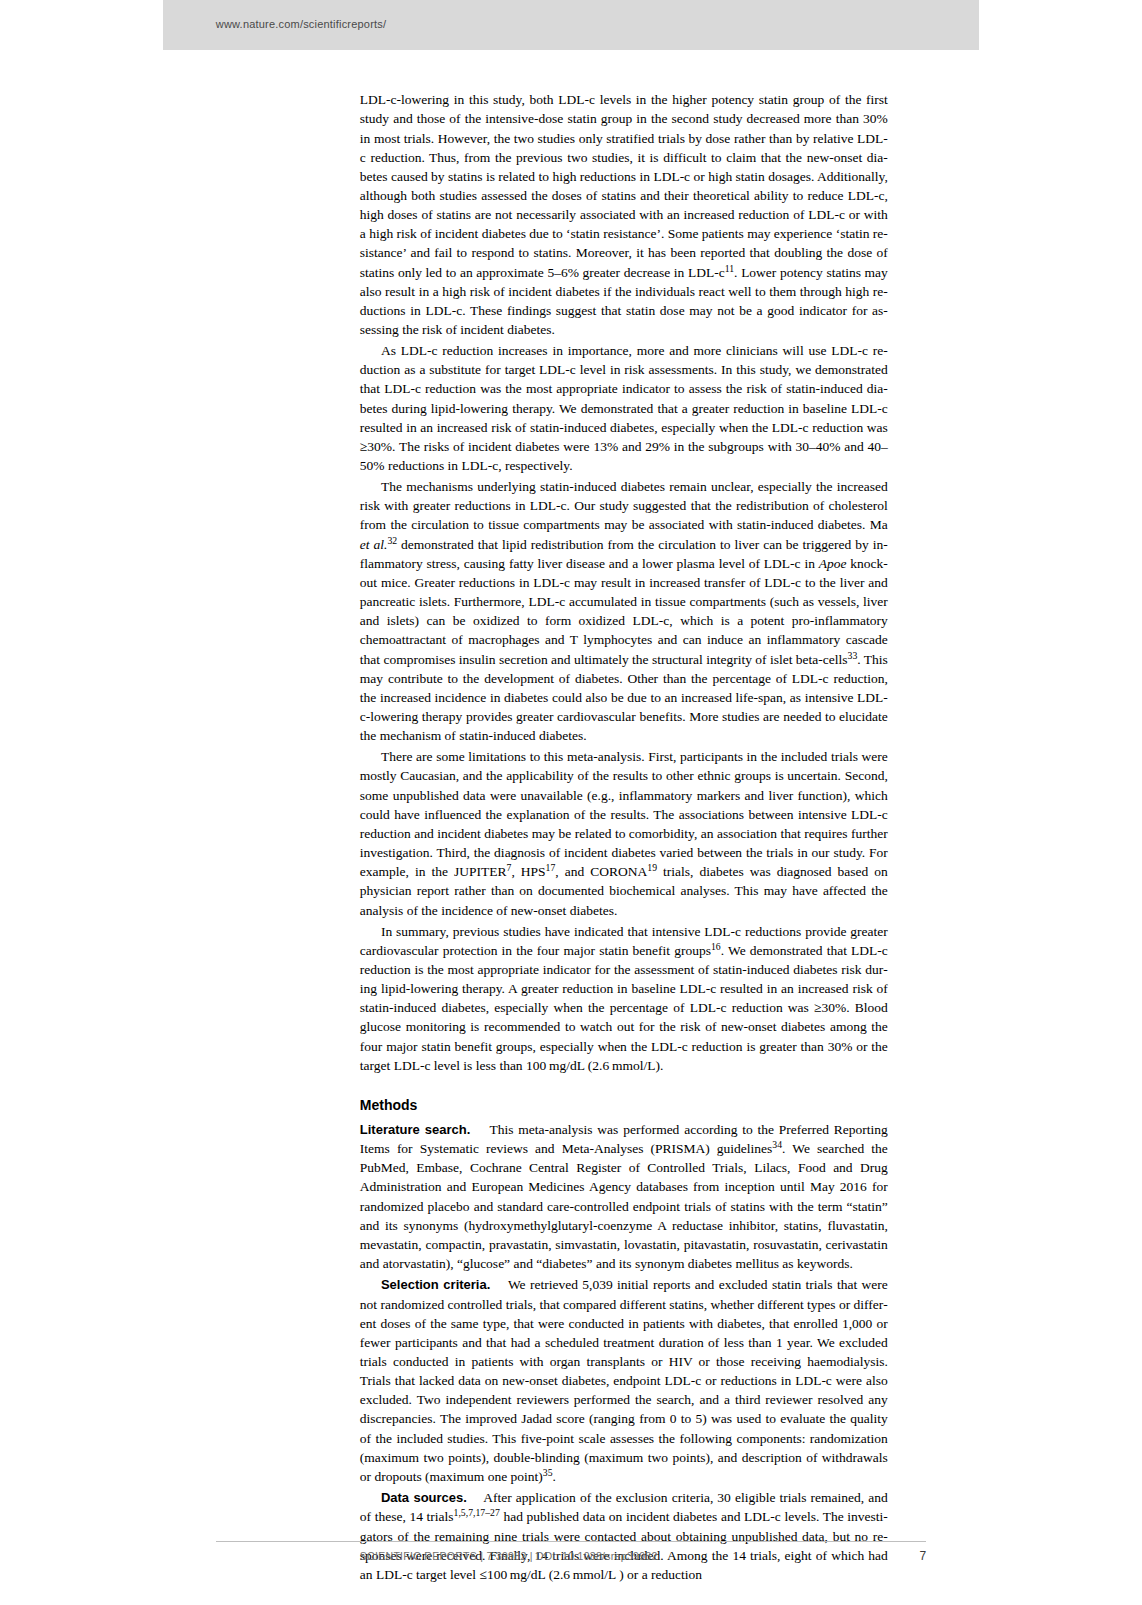www.nature.com/scientificreports/
LDL-c-lowering in this study, both LDL-c levels in the higher potency statin group of the first study and those of the intensive-dose statin group in the second study decreased more than 30% in most trials. However, the two studies only stratified trials by dose rather than by relative LDL-c reduction. Thus, from the previous two studies, it is difficult to claim that the new-onset diabetes caused by statins is related to high reductions in LDL-c or high statin dosages. Additionally, although both studies assessed the doses of statins and their theoretical ability to reduce LDL-c, high doses of statins are not necessarily associated with an increased reduction of LDL-c or with a high risk of incident diabetes due to ‘statin resistance’. Some patients may experience ‘statin resistance’ and fail to respond to statins. Moreover, it has been reported that doubling the dose of statins only led to an approximate 5–6% greater decrease in LDL-c11. Lower potency statins may also result in a high risk of incident diabetes if the individuals react well to them through high reductions in LDL-c. These findings suggest that statin dose may not be a good indicator for assessing the risk of incident diabetes.
As LDL-c reduction increases in importance, more and more clinicians will use LDL-c reduction as a substitute for target LDL-c level in risk assessments. In this study, we demonstrated that LDL-c reduction was the most appropriate indicator to assess the risk of statin-induced diabetes during lipid-lowering therapy. We demonstrated that a greater reduction in baseline LDL-c resulted in an increased risk of statin-induced diabetes, especially when the LDL-c reduction was ≥30%. The risks of incident diabetes were 13% and 29% in the subgroups with 30–40% and 40–50% reductions in LDL-c, respectively.
The mechanisms underlying statin-induced diabetes remain unclear, especially the increased risk with greater reductions in LDL-c. Our study suggested that the redistribution of cholesterol from the circulation to tissue compartments may be associated with statin-induced diabetes. Ma et al.32 demonstrated that lipid redistribution from the circulation to liver can be triggered by inflammatory stress, causing fatty liver disease and a lower plasma level of LDL-c in Apoe knockout mice. Greater reductions in LDL-c may result in increased transfer of LDL-c to the liver and pancreatic islets. Furthermore, LDL-c accumulated in tissue compartments (such as vessels, liver and islets) can be oxidized to form oxidized LDL-c, which is a potent pro-inflammatory chemoattractant of macrophages and T lymphocytes and can induce an inflammatory cascade that compromises insulin secretion and ultimately the structural integrity of islet beta-cells33. This may contribute to the development of diabetes. Other than the percentage of LDL-c reduction, the increased incidence in diabetes could also be due to an increased life-span, as intensive LDL-c-lowering therapy provides greater cardiovascular benefits. More studies are needed to elucidate the mechanism of statin-induced diabetes.
There are some limitations to this meta-analysis. First, participants in the included trials were mostly Caucasian, and the applicability of the results to other ethnic groups is uncertain. Second, some unpublished data were unavailable (e.g., inflammatory markers and liver function), which could have influenced the explanation of the results. The associations between intensive LDL-c reduction and incident diabetes may be related to comorbidity, an association that requires further investigation. Third, the diagnosis of incident diabetes varied between the trials in our study. For example, in the JUPITER7, HPS17, and CORONA19 trials, diabetes was diagnosed based on physician report rather than on documented biochemical analyses. This may have affected the analysis of the incidence of new-onset diabetes.
In summary, previous studies have indicated that intensive LDL-c reductions provide greater cardiovascular protection in the four major statin benefit groups16. We demonstrated that LDL-c reduction is the most appropriate indicator for the assessment of statin-induced diabetes risk during lipid-lowering therapy. A greater reduction in baseline LDL-c resulted in an increased risk of statin-induced diabetes, especially when the percentage of LDL-c reduction was ≥30%. Blood glucose monitoring is recommended to watch out for the risk of new-onset diabetes among the four major statin benefit groups, especially when the LDL-c reduction is greater than 30% or the target LDL-c level is less than 100 mg/dL (2.6 mmol/L).
Methods
Literature search. This meta-analysis was performed according to the Preferred Reporting Items for Systematic reviews and Meta-Analyses (PRISMA) guidelines34. We searched the PubMed, Embase, Cochrane Central Register of Controlled Trials, Lilacs, Food and Drug Administration and European Medicines Agency databases from inception until May 2016 for randomized placebo and standard care-controlled endpoint trials of statins with the term “statin” and its synonyms (hydroxymethylglutaryl-coenzyme A reductase inhibitor, statins, fluvastatin, mevastatin, compactin, pravastatin, simvastatin, lovastatin, pitavastatin, rosuvastatin, cerivastatin and atorvastatin), “glucose” and “diabetes” and its synonym diabetes mellitus as keywords.
Selection criteria. We retrieved 5,039 initial reports and excluded statin trials that were not randomized controlled trials, that compared different statins, whether different types or different doses of the same type, that were conducted in patients with diabetes, that enrolled 1,000 or fewer participants and that had a scheduled treatment duration of less than 1 year. We excluded trials conducted in patients with organ transplants or HIV or those receiving haemodialysis. Trials that lacked data on new-onset diabetes, endpoint LDL-c or reductions in LDL-c were also excluded. Two independent reviewers performed the search, and a third reviewer resolved any discrepancies. The improved Jadad score (ranging from 0 to 5) was used to evaluate the quality of the included studies. This five-point scale assesses the following components: randomization (maximum two points), double-blinding (maximum two points), and description of withdrawals or dropouts (maximum one point)35.
Data sources. After application of the exclusion criteria, 30 eligible trials remained, and of these, 14 trials1,5,7,17–27 had published data on incident diabetes and LDL-c levels. The investigators of the remaining nine trials were contacted about obtaining unpublished data, but no responses were received. Finally, 14 trials were included. Among the 14 trials, eight of which had an LDL-c target level ≤100 mg/dL (2.6 mmol/L ) or a reduction
Scientific Reports | 7:39982 | DOI: 10.1038/srep39982
7